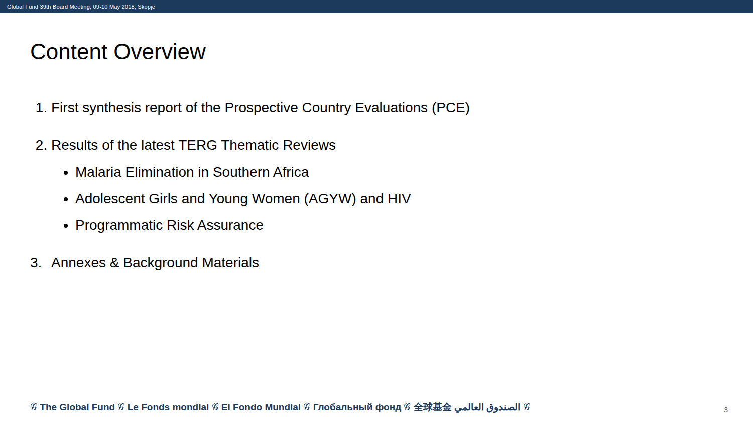Global Fund 39th Board Meeting, 09-10 May 2018, Skopje
Content Overview
First synthesis report of the Prospective Country Evaluations (PCE)
Results of the latest TERG Thematic Reviews
Malaria Elimination in Southern Africa
Adolescent Girls and Young Women (AGYW) and HIV
Programmatic Risk Assurance
3. Annexes & Background Materials
𝒢 The Global Fund 𝒢 Le Fonds mondial 𝒢 El Fondo Mundial 𝒢 Глобальный фонд 𝒢 全球基金 الصندوق العالمي 𝒢
3